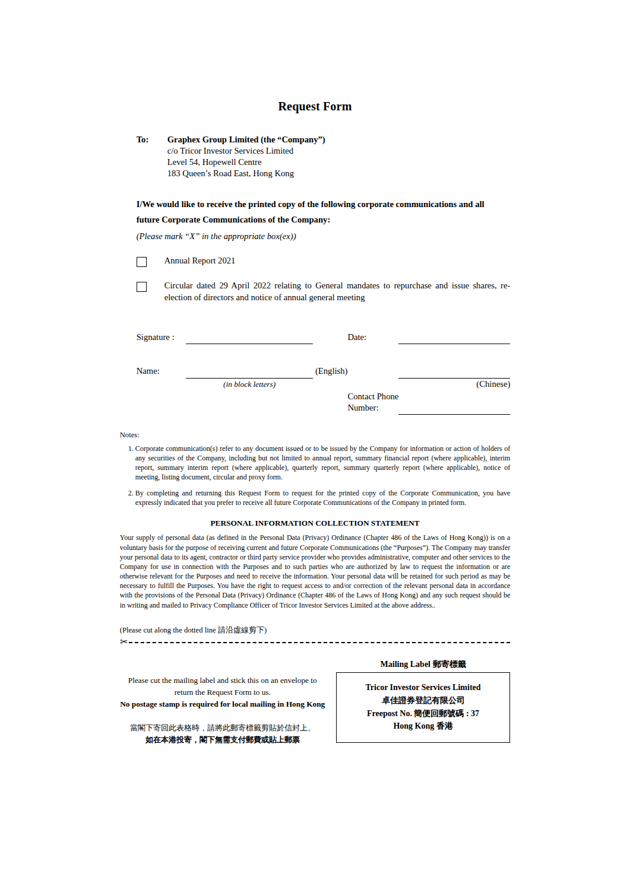Request Form
To:
Graphex Group Limited (the “Company”)
c/o Tricor Investor Services Limited
Level 54, Hopewell Centre
183 Queen’s Road East, Hong Kong
I/We would like to receive the printed copy of the following corporate communications and all future Corporate Communications of the Company:
(Please mark “X” in the appropriate box(ex))
Annual Report 2021
Circular dated 29 April 2022 relating to General mandates to repurchase and issue shares, re-election of directors and notice of annual general meeting
| Signature : | | | Date: | |
| Name: | | (English) | | |
| | (in block letters) | | | (Chinese) |
| | Contact Phone Number: | |
Notes:
Corporate communication(s) refer to any document issued or to be issued by the Company for information or action of holders of any securities of the Company, including but not limited to annual report, summary financial report (where applicable), interim report, summary interim report (where applicable), quarterly report, summary quarterly report (where applicable), notice of meeting, listing document, circular and proxy form.
By completing and returning this Request Form to request for the printed copy of the Corporate Communication, you have expressly indicated that you prefer to receive all future Corporate Communications of the Company in printed form.
PERSONAL INFORMATION COLLECTION STATEMENT
Your supply of personal data (as defined in the Personal Data (Privacy) Ordinance (Chapter 486 of the Laws of Hong Kong)) is on a voluntary basis for the purpose of receiving current and future Corporate Communications (the “Purposes”). The Company may transfer your personal data to its agent, contractor or third party service provider who provides administrative, computer and other services to the Company for use in connection with the Purposes and to such parties who are authorized by law to request the information or are otherwise relevant for the Purposes and need to receive the information. Your personal data will be retained for such period as may be necessary to fulfill the Purposes. You have the right to request access to and/or correction of the relevant personal data in accordance with the provisions of the Personal Data (Privacy) Ordinance (Chapter 486 of the Laws of Hong Kong) and any such request should be in writing and mailed to Privacy Compliance Officer of Tricor Investor Services Limited at the above address..
(Please cut along the dotted line 請沿虛線剪下)
✂
Please cut the mailing label and stick this on an envelope to return the Request Form to us.
No postage stamp is required for local mailing in Hong Kong
當閣下寄回此表格時，請將此郵寄標籤剪貼於信封上。
如在本港投寄，閣下無需支付郵費或貼上郵票
Mailing Label 郵寄標籤
Tricor Investor Services Limited
卓佳證券登記有限公司
Freepost No. 簡便回郵號碼 : 37
Hong Kong 香港